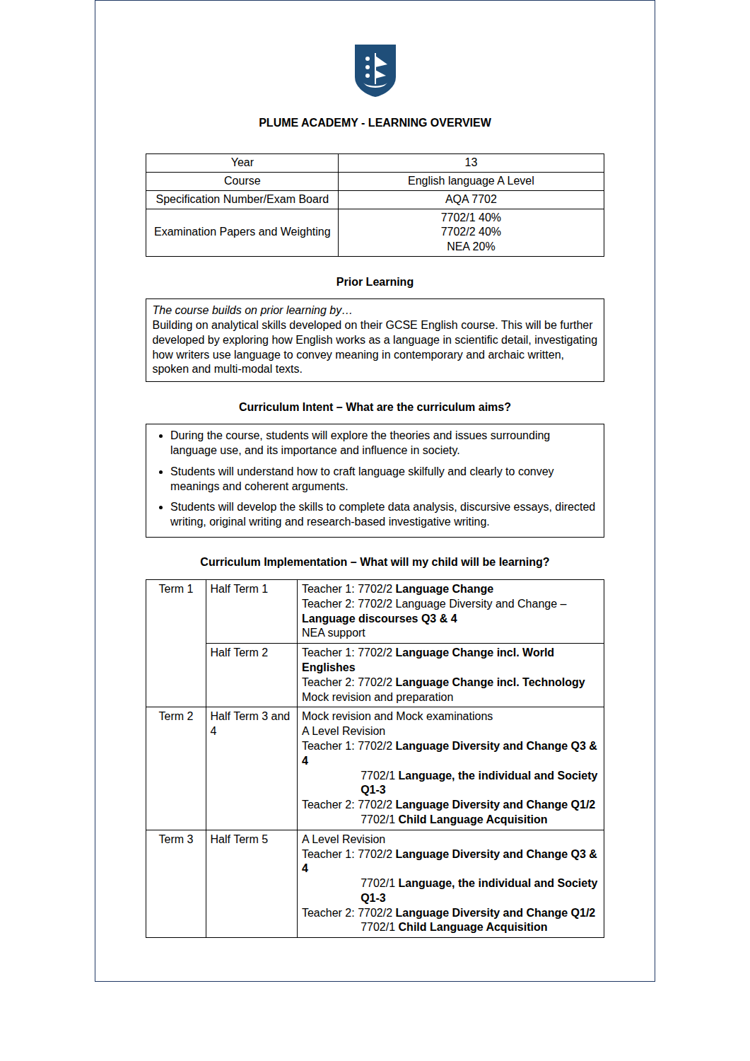PLUME ACADEMY - LEARNING OVERVIEW
| Year | 13 |
| Course | English language A Level |
| Specification Number/Exam Board | AQA 7702 |
| Examination Papers and Weighting | 7702/1 40% 7702/2 40% NEA 20% |
Prior Learning
The course builds on prior learning by…
Building on analytical skills developed on their GCSE English course. This will be further developed by exploring how English works as a language in scientific detail, investigating how writers use language to convey meaning in contemporary and archaic written, spoken and multi-modal texts.
Curriculum Intent – What are the curriculum aims?
During the course, students will explore the theories and issues surrounding language use, and its importance and influence in society.
Students will understand how to craft language skilfully and clearly to convey meanings and coherent arguments.
Students will develop the skills to complete data analysis, discursive essays, directed writing, original writing and research-based investigative writing.
Curriculum Implementation – What will my child will be learning?
| Term 1 | Half Term 1 | Teacher 1: 7702/2 Language Change Teacher 2: 7702/2 Language Diversity and Change – Language discourses Q3 & 4 NEA support |
| Half Term 2 | Teacher 1: 7702/2 Language Change incl. World Englishes Teacher 2: 7702/2 Language Change incl. Technology Mock revision and preparation |
| Term 2 | Half Term 3 and 4 | Mock revision and Mock examinations A Level Revision Teacher 1: 7702/2 Language Diversity and Change Q3 & 4 7702/1 Language, the individual and Society Q1-3 Teacher 2: 7702/2 Language Diversity and Change Q1/2 7702/1 Child Language Acquisition |
| Term 3 | Half Term 5 | A Level Revision Teacher 1: 7702/2 Language Diversity and Change Q3 & 4 7702/1 Language, the individual and Society Q1-3 Teacher 2: 7702/2 Language Diversity and Change Q1/2 7702/1 Child Language Acquisition |